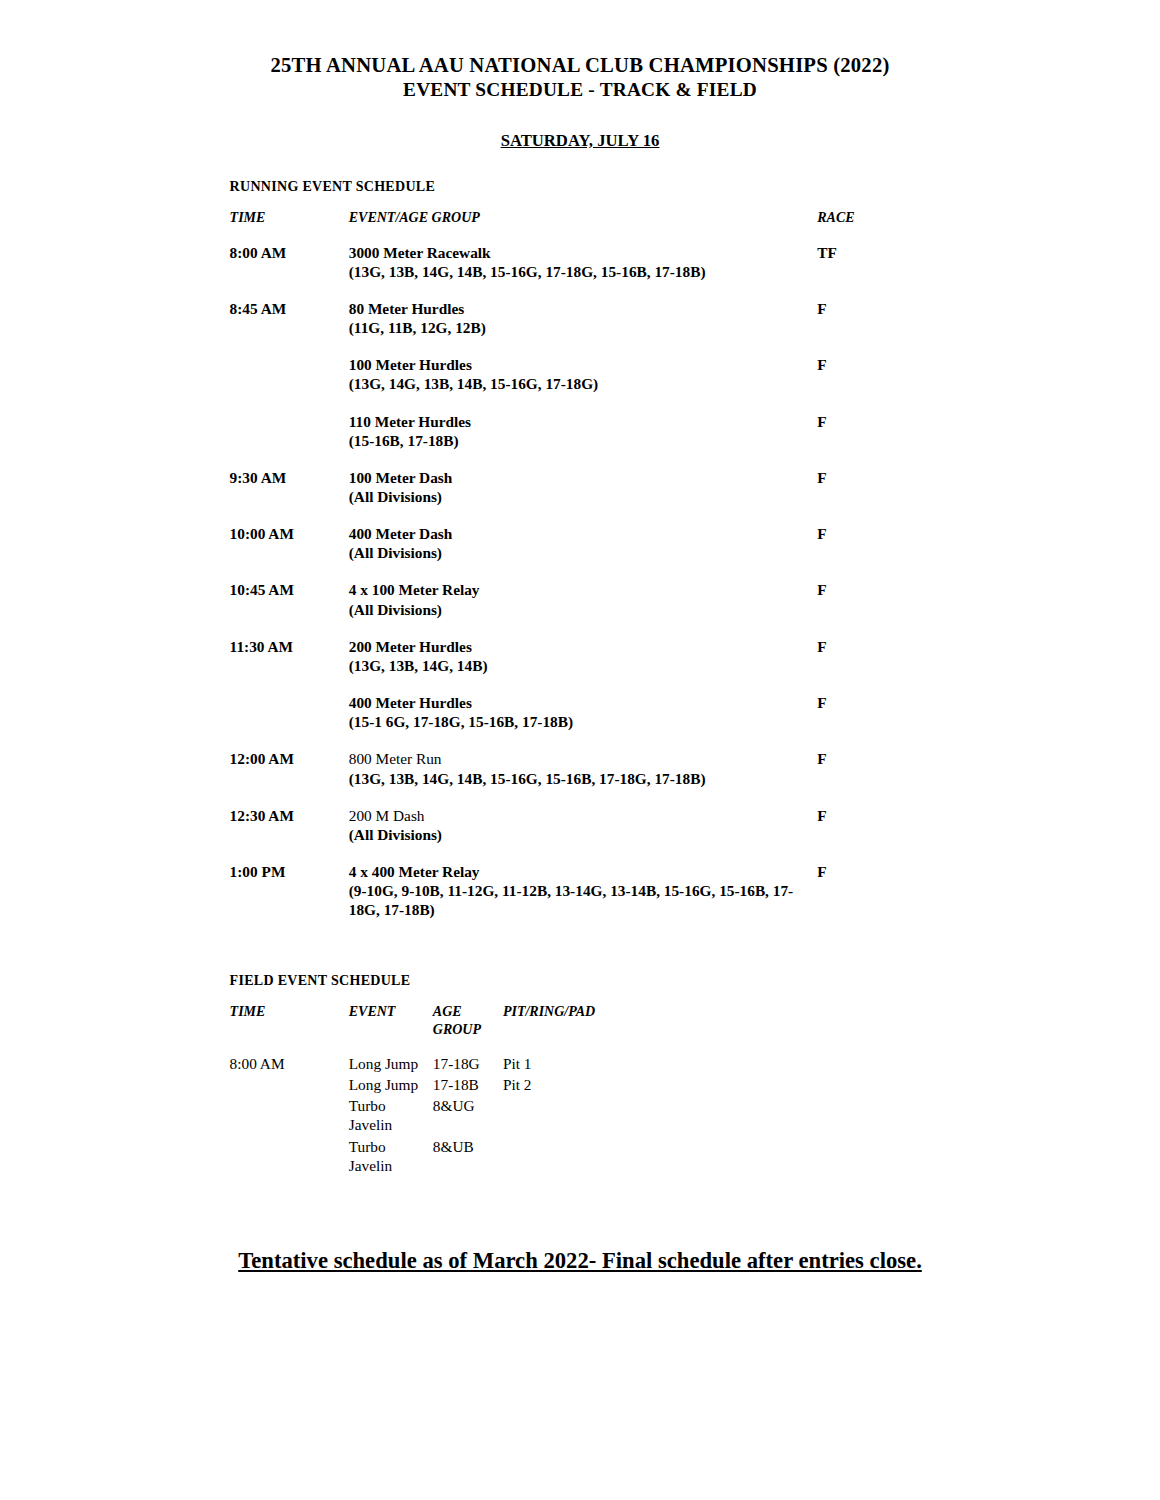25TH ANNUAL AAU NATIONAL CLUB CHAMPIONSHIPS (2022) EVENT SCHEDULE - TRACK & FIELD
SATURDAY, JULY 16
RUNNING EVENT SCHEDULE
| TIME | EVENT/AGE GROUP | RACE |
| 8:00 AM | 3000 Meter Racewalk (13G, 13B, 14G, 14B, 15-16G, 17-18G, 15-16B, 17-18B) | TF |
| 8:45 AM | 80 Meter Hurdles (11G, 11B, 12G, 12B) | F |
| | 100 Meter Hurdles (13G, 14G, 13B, 14B, 15-16G, 17-18G) | F |
| | 110 Meter Hurdles (15-16B, 17-18B) | F |
| 9:30 AM | 100 Meter Dash (All Divisions) | F |
| 10:00 AM | 400 Meter Dash (All Divisions) | F |
| 10:45 AM | 4 x 100 Meter Relay (All Divisions) | F |
| 11:30 AM | 200 Meter Hurdles (13G, 13B, 14G, 14B) | F |
| | 400 Meter Hurdles (15-1 6G, 17-18G, 15-16B, 17-18B) | F |
| 12:00 AM | 800 Meter Run (13G, 13B, 14G, 14B, 15-16G, 15-16B, 17-18G, 17-18B) | F |
| 12:30 AM | 200 M Dash (All Divisions) | F |
| 1:00 PM | 4 x 400 Meter Relay (9-10G, 9-10B, 11-12G, 11-12B, 13-14G, 13-14B, 15-16G, 15-16B, 17-18G, 17-18B) | F |
FIELD EVENT SCHEDULE
| TIME | EVENT | AGE GROUP | PIT/RING/PAD |
| 8:00 AM | Long Jump | 17-18G | Pit 1 |
| | Long Jump | 17-18B | Pit 2 |
| | Turbo Javelin | 8&UG | |
| | Turbo Javelin | 8&UB | |
Tentative schedule as of March 2022- Final schedule after entries close.